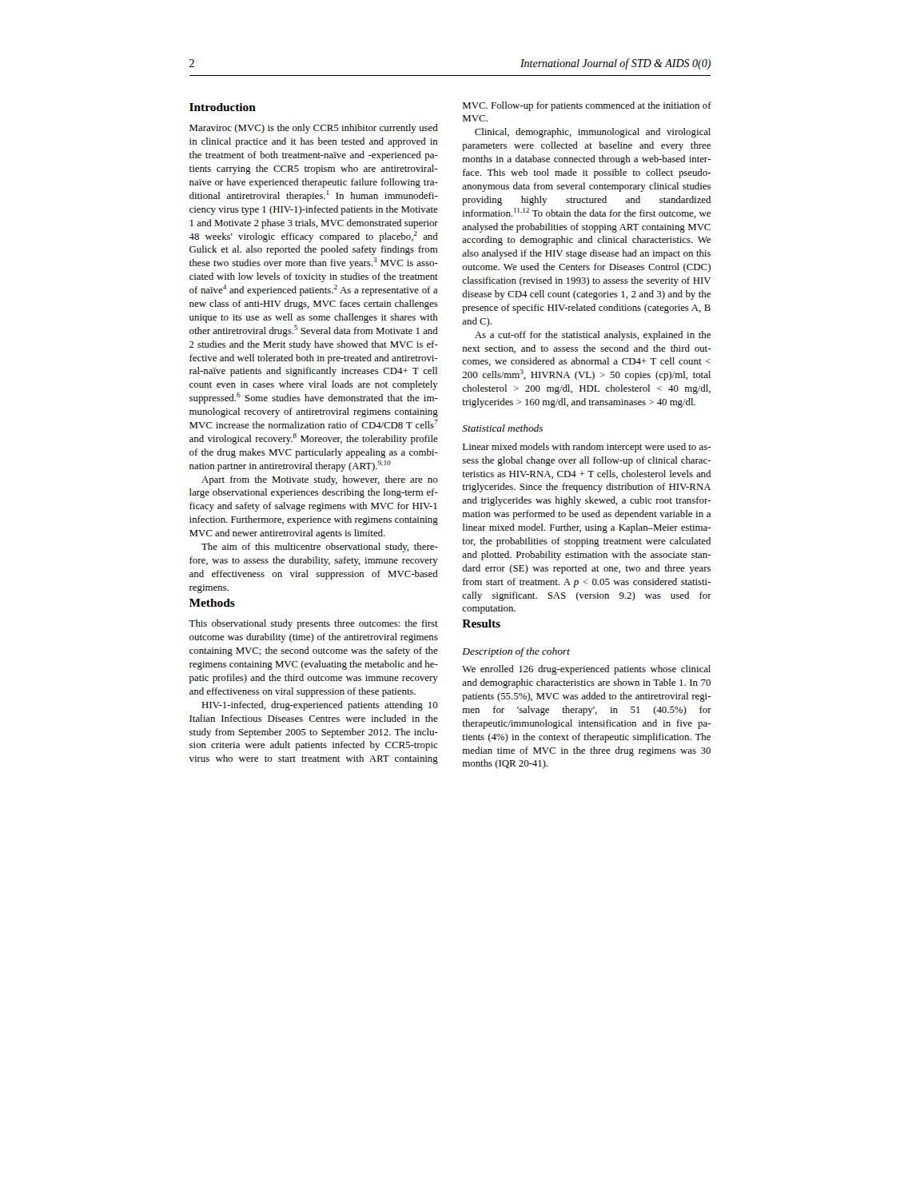2 International Journal of STD & AIDS 0(0)
Introduction
Maraviroc (MVC) is the only CCR5 inhibitor currently used in clinical practice and it has been tested and approved in the treatment of both treatment-naïve and -experienced patients carrying the CCR5 tropism who are antiretroviral-naïve or have experienced therapeutic failure following traditional antiretroviral therapies.1 In human immunodeficiency virus type 1 (HIV-1)-infected patients in the Motivate 1 and Motivate 2 phase 3 trials, MVC demonstrated superior 48 weeks' virologic efficacy compared to placebo,2 and Gulick et al. also reported the pooled safety findings from these two studies over more than five years.3 MVC is associated with low levels of toxicity in studies of the treatment of naïve4 and experienced patients.2 As a representative of a new class of anti-HIV drugs, MVC faces certain challenges unique to its use as well as some challenges it shares with other antiretroviral drugs.5 Several data from Motivate 1 and 2 studies and the Merit study have showed that MVC is effective and well tolerated both in pre-treated and antiretroviral-naïve patients and significantly increases CD4+ T cell count even in cases where viral loads are not completely suppressed.6 Some studies have demonstrated that the immunological recovery of antiretroviral regimens containing MVC increase the normalization ratio of CD4/CD8 T cells7 and virological recovery.8 Moreover, the tolerability profile of the drug makes MVC particularly appealing as a combination partner in antiretroviral therapy (ART).9,10
Apart from the Motivate study, however, there are no large observational experiences describing the long-term efficacy and safety of salvage regimens with MVC for HIV-1 infection. Furthermore, experience with regimens containing MVC and newer antiretroviral agents is limited.
The aim of this multicentre observational study, therefore, was to assess the durability, safety, immune recovery and effectiveness on viral suppression of MVC-based regimens.
Methods
This observational study presents three outcomes: the first outcome was durability (time) of the antiretroviral regimens containing MVC; the second outcome was the safety of the regimens containing MVC (evaluating the metabolic and hepatic profiles) and the third outcome was immune recovery and effectiveness on viral suppression of these patients.
HIV-1-infected, drug-experienced patients attending 10 Italian Infectious Diseases Centres were included in the study from September 2005 to September 2012. The inclusion criteria were adult patients infected by CCR5-tropic virus who were to start treatment with ART containing MVC. Follow-up for patients commenced at the initiation of MVC.
Clinical, demographic, immunological and virological parameters were collected at baseline and every three months in a database connected through a web-based interface. This web tool made it possible to collect pseudo-anonymous data from several contemporary clinical studies providing highly structured and standardized information.11,12 To obtain the data for the first outcome, we analysed the probabilities of stopping ART containing MVC according to demographic and clinical characteristics. We also analysed if the HIV stage disease had an impact on this outcome. We used the Centers for Diseases Control (CDC) classification (revised in 1993) to assess the severity of HIV disease by CD4 cell count (categories 1, 2 and 3) and by the presence of specific HIV-related conditions (categories A, B and C).
As a cut-off for the statistical analysis, explained in the next section, and to assess the second and the third outcomes, we considered as abnormal a CD4+ T cell count < 200 cells/mm3, HIVRNA (VL) > 50 copies (cp)/ml, total cholesterol > 200 mg/dl, HDL cholesterol < 40 mg/dl, triglycerides > 160 mg/dl, and transaminases > 40 mg/dl.
Statistical methods
Linear mixed models with random intercept were used to assess the global change over all follow-up of clinical characteristics as HIV-RNA, CD4 + T cells, cholesterol levels and triglycerides. Since the frequency distribution of HIV-RNA and triglycerides was highly skewed, a cubic root transformation was performed to be used as dependent variable in a linear mixed model. Further, using a Kaplan–Meier estimator, the probabilities of stopping treatment were calculated and plotted. Probability estimation with the associate standard error (SE) was reported at one, two and three years from start of treatment. A p < 0.05 was considered statistically significant. SAS (version 9.2) was used for computation.
Results
Description of the cohort
We enrolled 126 drug-experienced patients whose clinical and demographic characteristics are shown in Table 1. In 70 patients (55.5%), MVC was added to the antiretroviral regimen for 'salvage therapy', in 51 (40.5%) for therapeutic/immunological intensification and in five patients (4%) in the context of therapeutic simplification. The median time of MVC in the three drug regimens was 30 months (IQR 20-41).